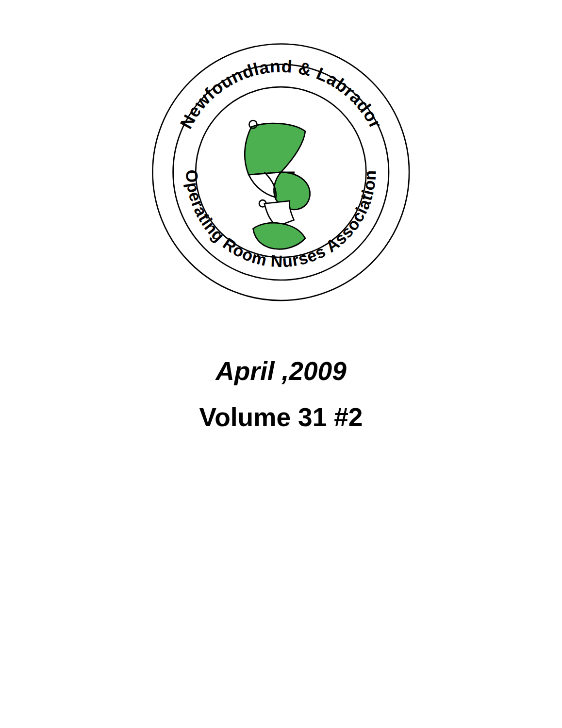Newfoundland & Labrador Operating Room Nurses Association
April ,2009
Volume 31 #2